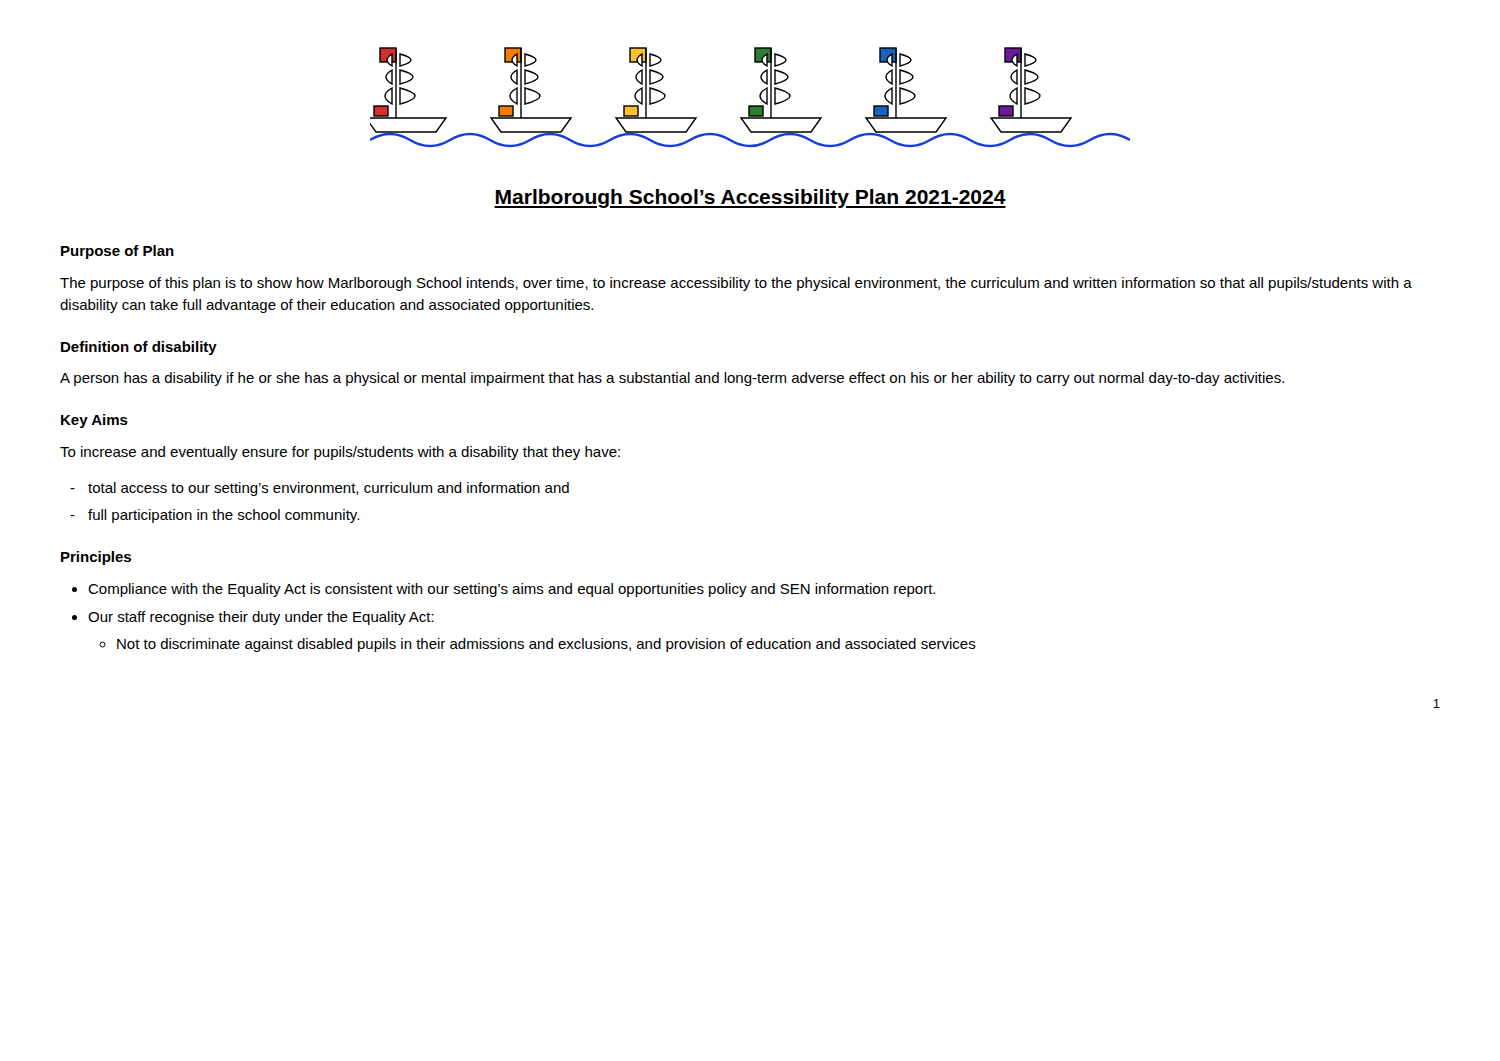Marlborough School’s Accessibility Plan 2021-2024
Purpose of Plan
The purpose of this plan is to show how Marlborough School intends, over time, to increase accessibility to the physical environment, the curriculum and written information so that all pupils/students with a disability can take full advantage of their education and associated opportunities.
Definition of disability
A person has a disability if he or she has a physical or mental impairment that has a substantial and long-term adverse effect on his or her ability to carry out normal day-to-day activities.
Key Aims
To increase and eventually ensure for pupils/students with a disability that they have:
total access to our setting’s environment, curriculum and information and
full participation in the school community.
Principles
Compliance with the Equality Act is consistent with our setting’s aims and equal opportunities policy and SEN information report.
Our staff recognise their duty under the Equality Act:
Not to discriminate against disabled pupils in their admissions and exclusions, and provision of education and associated services
1